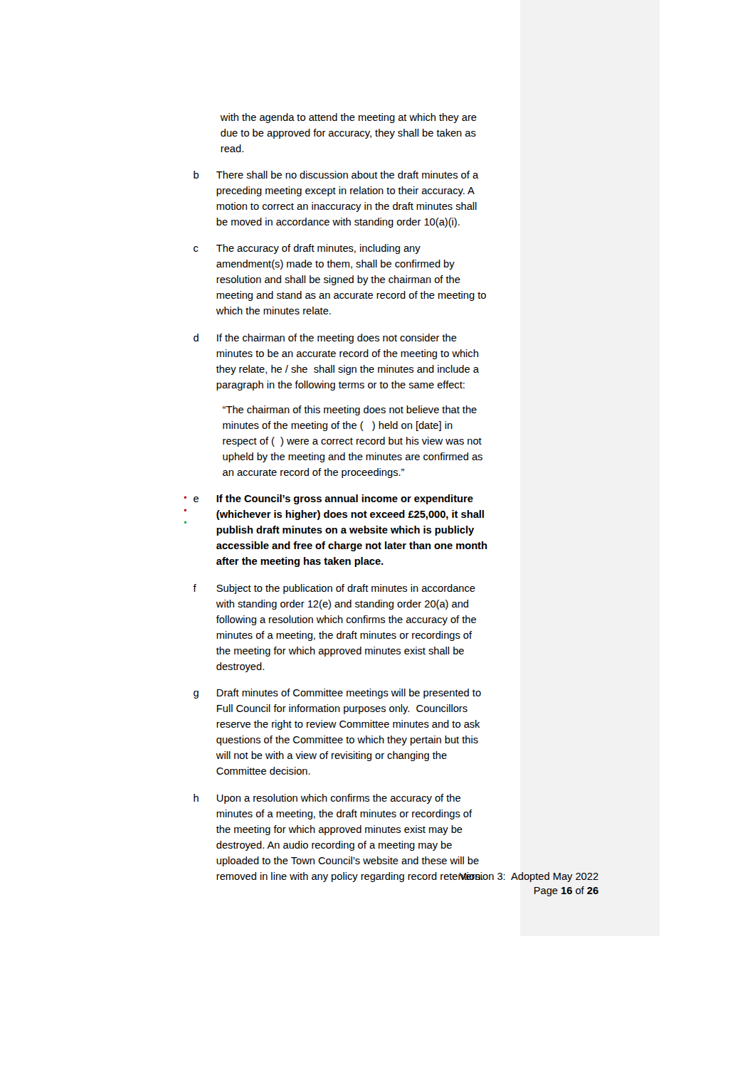with the agenda to attend the meeting at which they are due to be approved for accuracy, they shall be taken as read.
b
There shall be no discussion about the draft minutes of a preceding meeting except in relation to their accuracy. A motion to correct an inaccuracy in the draft minutes shall be moved in accordance with standing order 10(a)(i).
c
The accuracy of draft minutes, including any amendment(s) made to them, shall be confirmed by resolution and shall be signed by the chairman of the meeting and stand as an accurate record of the meeting to which the minutes relate.
d
If the chairman of the meeting does not consider the minutes to be an accurate record of the meeting to which they relate, he / she shall sign the minutes and include a paragraph in the following terms or to the same effect:
“The chairman of this meeting does not believe that the minutes of the meeting of the ( ) held on [date] in respect of ( ) were a correct record but his view was not upheld by the meeting and the minutes are confirmed as an accurate record of the proceedings.”
• • •
e
If the Council’s gross annual income or expenditure (whichever is higher) does not exceed £25,000, it shall publish draft minutes on a website which is publicly accessible and free of charge not later than one month after the meeting has taken place.
f
Subject to the publication of draft minutes in accordance with standing order 12(e) and standing order 20(a) and following a resolution which confirms the accuracy of the minutes of a meeting, the draft minutes or recordings of the meeting for which approved minutes exist shall be destroyed.
g
Draft minutes of Committee meetings will be presented to Full Council for information purposes only. Councillors reserve the right to review Committee minutes and to ask questions of the Committee to which they pertain but this will not be with a view of revisiting or changing the Committee decision.
h
Upon a resolution which confirms the accuracy of the minutes of a meeting, the draft minutes or recordings of the meeting for which approved minutes exist may be destroyed. An audio recording of a meeting may be uploaded to the Town Council’s website and these will be removed in line with any policy regarding record retention.
Version 3: Adopted May 2022
Page 16 of 26